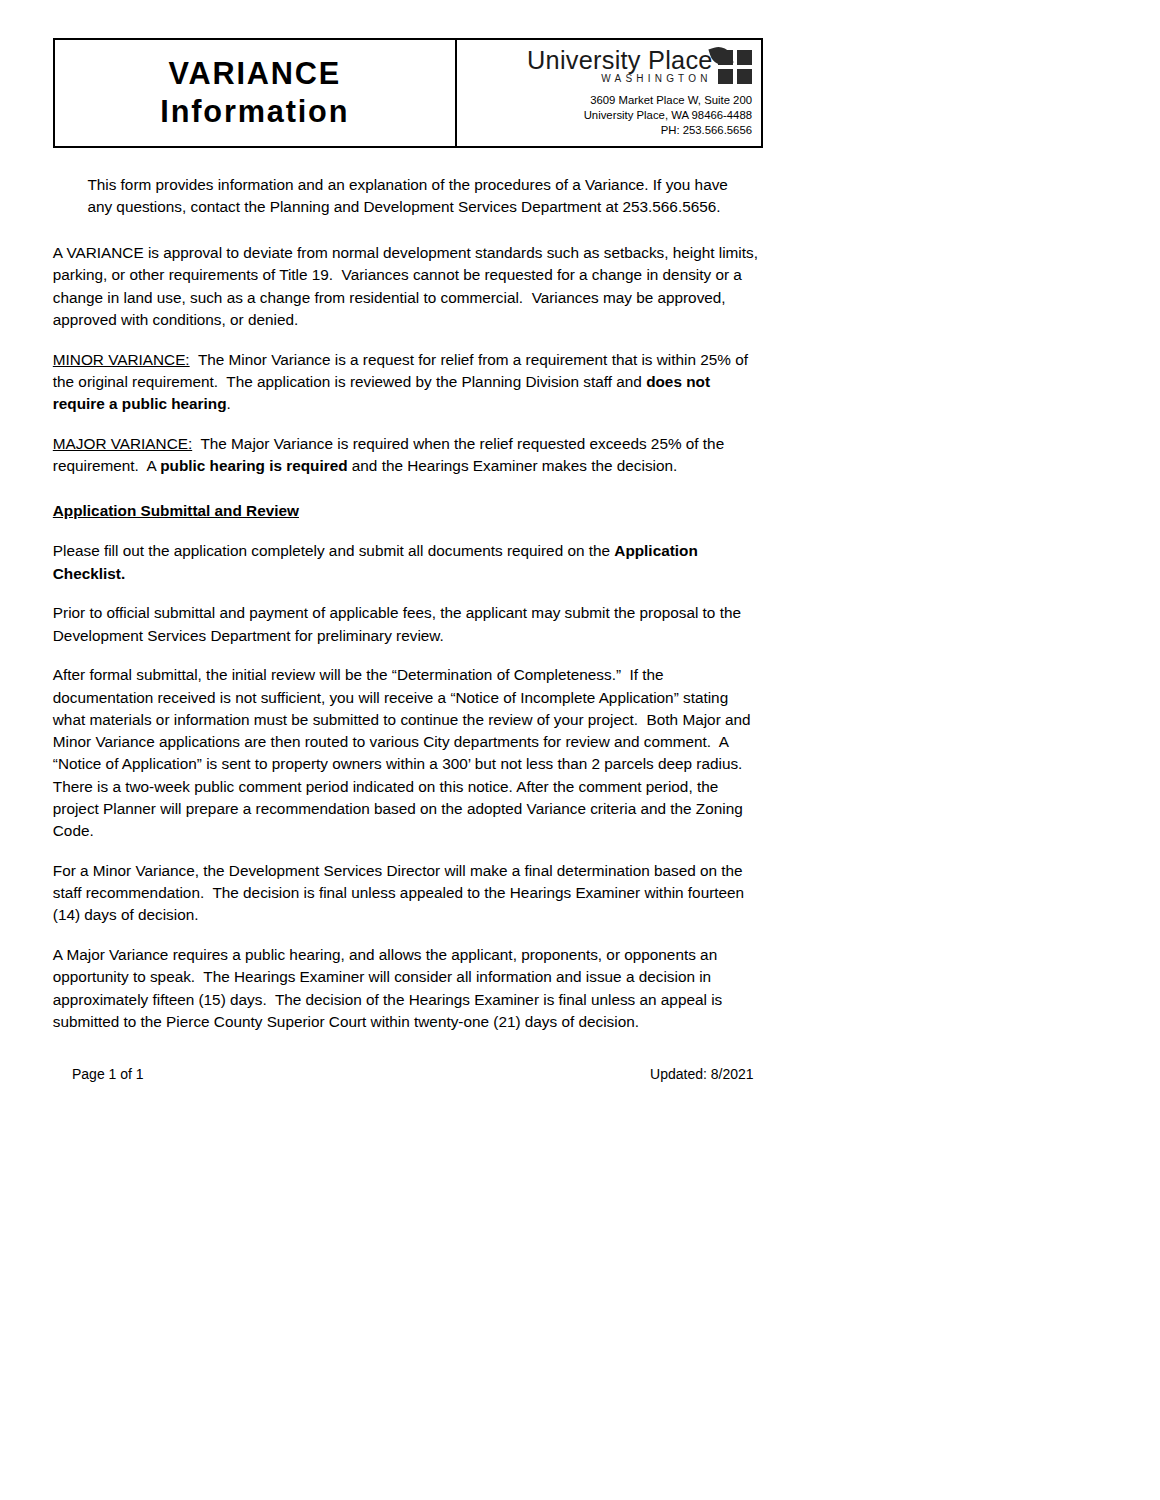VARIANCEInformation
University Place WASHINGTON
3609 Market Place W, Suite 200
University Place, WA 98466-4488
PH: 253.566.5656
This form provides information and an explanation of the procedures of a Variance. If you have any questions, contact the Planning and Development Services Department at 253.566.5656.
A VARIANCE is approval to deviate from normal development standards such as setbacks, height limits, parking, or other requirements of Title 19. Variances cannot be requested for a change in density or a change in land use, such as a change from residential to commercial. Variances may be approved, approved with conditions, or denied.
MINOR VARIANCE: The Minor Variance is a request for relief from a requirement that is within 25% of the original requirement. The application is reviewed by the Planning Division staff and does not require a public hearing.
MAJOR VARIANCE: The Major Variance is required when the relief requested exceeds 25% of the requirement. A public hearing is required and the Hearings Examiner makes the decision.
Application Submittal and Review
Please fill out the application completely and submit all documents required on the Application Checklist.
Prior to official submittal and payment of applicable fees, the applicant may submit the proposal to the Development Services Department for preliminary review.
After formal submittal, the initial review will be the “Determination of Completeness.” If the documentation received is not sufficient, you will receive a “Notice of Incomplete Application” stating what materials or information must be submitted to continue the review of your project. Both Major and Minor Variance applications are then routed to various City departments for review and comment. A “Notice of Application” is sent to property owners within a 300’ but not less than 2 parcels deep radius. There is a two-week public comment period indicated on this notice. After the comment period, the project Planner will prepare a recommendation based on the adopted Variance criteria and the Zoning Code.
For a Minor Variance, the Development Services Director will make a final determination based on the staff recommendation. The decision is final unless appealed to the Hearings Examiner within fourteen (14) days of decision.
A Major Variance requires a public hearing, and allows the applicant, proponents, or opponents an opportunity to speak. The Hearings Examiner will consider all information and issue a decision in approximately fifteen (15) days. The decision of the Hearings Examiner is final unless an appeal is submitted to the Pierce County Superior Court within twenty-one (21) days of decision.
Page 1 of 1 Updated: 8/2021